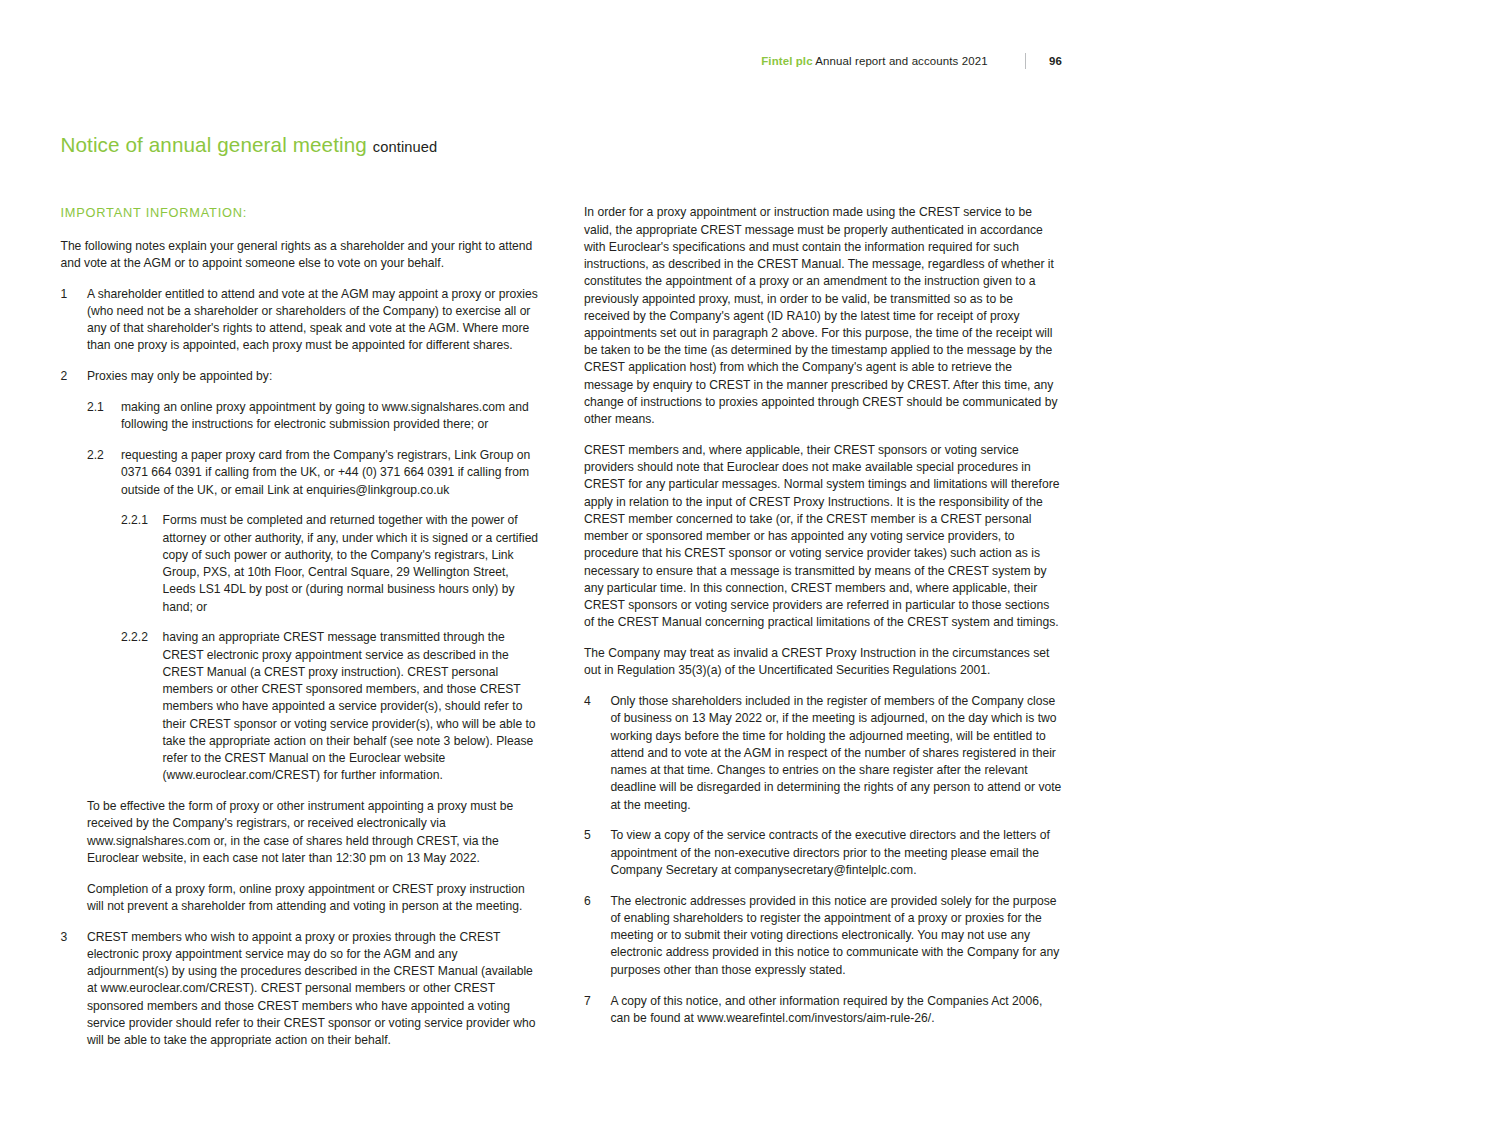Fintel plc Annual report and accounts 2021
96
Notice of annual general meeting continued
Important information:
The following notes explain your general rights as a shareholder and your right to attend and vote at the AGM or to appoint someone else to vote on your behalf.
A shareholder entitled to attend and vote at the AGM may appoint a proxy or proxies (who need not be a shareholder or shareholders of the Company) to exercise all or any of that shareholder's rights to attend, speak and vote at the AGM. Where more than one proxy is appointed, each proxy must be appointed for different shares.
Proxies may only be appointed by:
2.1making an online proxy appointment by going to www.signalshares.com and following the instructions for electronic submission provided there; or
2.2
requesting a paper proxy card from the Company's registrars, Link Group on 0371 664 0391 if calling from the UK, or +44 (0) 371 664 0391 if calling from outside of the UK, or email Link at enquiries@linkgroup.co.uk
2.2.1 Forms must be completed and returned together with the power of attorney or other authority, if any, under which it is signed or a certified copy of such power or authority, to the Company's registrars, Link Group, PXS, at 10th Floor, Central Square, 29 Wellington Street, Leeds LS1 4DL by post or (during normal business hours only) by hand; or
2.2.2having an appropriate CREST message transmitted through the CREST electronic proxy appointment service as described in the CREST Manual (a CREST proxy instruction). CREST personal members or other CREST sponsored members, and those CREST members who have appointed a service provider(s), should refer to their CREST sponsor or voting service provider(s), who will be able to take the appropriate action on their behalf (see note 3 below). Please refer to the CREST Manual on the Euroclear website (www.euroclear.com/CREST) for further information.
To be effective the form of proxy or other instrument appointing a proxy must be received by the Company's registrars, or received electronically via www.signalshares.com or, in the case of shares held through CREST, via the Euroclear website, in each case not later than 12:30 pm on 13 May 2022.
Completion of a proxy form, online proxy appointment or CREST proxy instruction will not prevent a shareholder from attending and voting in person at the meeting.
CREST members who wish to appoint a proxy or proxies through the CREST electronic proxy appointment service may do so for the AGM and any adjournment(s) by using the procedures described in the CREST Manual (available at www.euroclear.com/CREST). CREST personal members or other CREST sponsored members and those CREST members who have appointed a voting service provider should refer to their CREST sponsor or voting service provider who will be able to take the appropriate action on their behalf.
In order for a proxy appointment or instruction made using the CREST service to be valid, the appropriate CREST message must be properly authenticated in accordance with Euroclear's specifications and must contain the information required for such instructions, as described in the CREST Manual. The message, regardless of whether it constitutes the appointment of a proxy or an amendment to the instruction given to a previously appointed proxy, must, in order to be valid, be transmitted so as to be received by the Company's agent (ID RA10) by the latest time for receipt of proxy appointments set out in paragraph 2 above. For this purpose, the time of the receipt will be taken to be the time (as determined by the timestamp applied to the message by the CREST application host) from which the Company's agent is able to retrieve the message by enquiry to CREST in the manner prescribed by CREST. After this time, any change of instructions to proxies appointed through CREST should be communicated by other means.
CREST members and, where applicable, their CREST sponsors or voting service providers should note that Euroclear does not make available special procedures in CREST for any particular messages. Normal system timings and limitations will therefore apply in relation to the input of CREST Proxy Instructions. It is the responsibility of the CREST member concerned to take (or, if the CREST member is a CREST personal member or sponsored member or has appointed any voting service providers, to procedure that his CREST sponsor or voting service provider takes) such action as is necessary to ensure that a message is transmitted by means of the CREST system by any particular time. In this connection, CREST members and, where applicable, their CREST sponsors or voting service providers are referred in particular to those sections of the CREST Manual concerning practical limitations of the CREST system and timings.
The Company may treat as invalid a CREST Proxy Instruction in the circumstances set out in Regulation 35(3)(a) of the Uncertificated Securities Regulations 2001.
Only those shareholders included in the register of members of the Company close of business on 13 May 2022 or, if the meeting is adjourned, on the day which is two working days before the time for holding the adjourned meeting, will be entitled to attend and to vote at the AGM in respect of the number of shares registered in their names at that time. Changes to entries on the share register after the relevant deadline will be disregarded in determining the rights of any person to attend or vote at the meeting.
To view a copy of the service contracts of the executive directors and the letters of appointment of the non-executive directors prior to the meeting please email the Company Secretary at companysecretary@fintelplc.com.
The electronic addresses provided in this notice are provided solely for the purpose of enabling shareholders to register the appointment of a proxy or proxies for the meeting or to submit their voting directions electronically. You may not use any electronic address provided in this notice to communicate with the Company for any purposes other than those expressly stated.
A copy of this notice, and other information required by the Companies Act 2006, can be found at www.wearefintel.com/investors/aim-rule-26/.